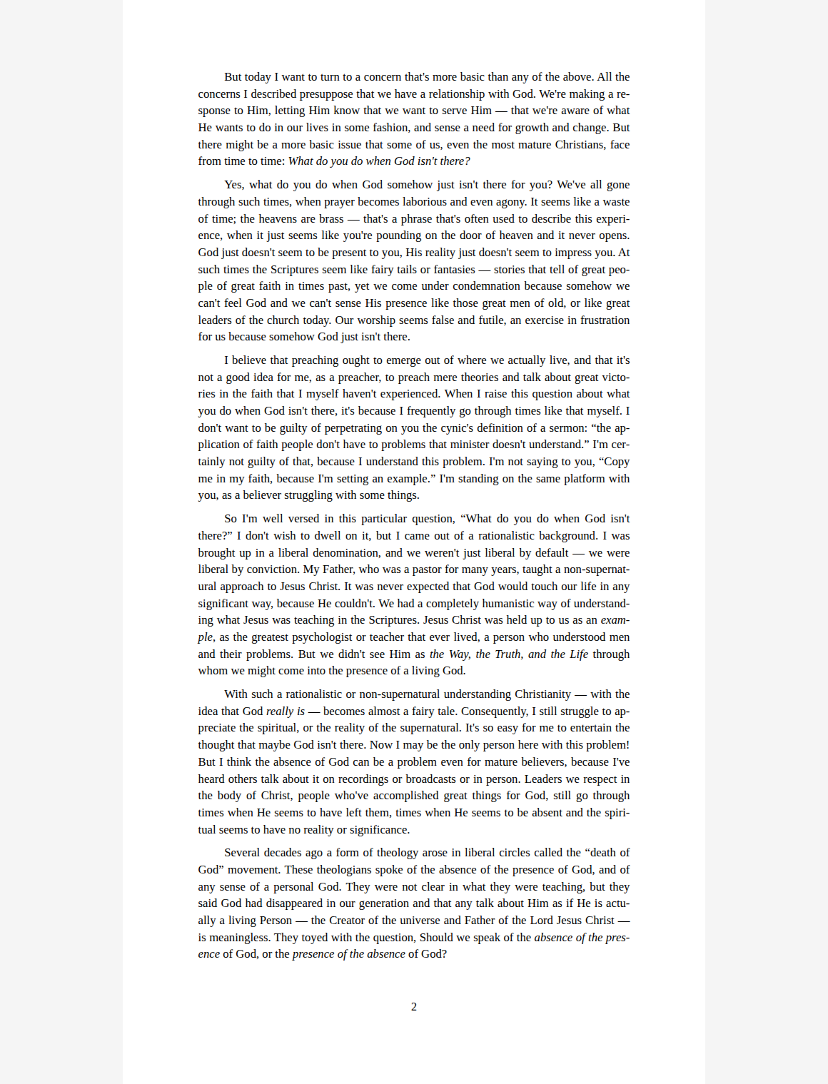But today I want to turn to a concern that's more basic than any of the above. All the concerns I described presuppose that we have a relationship with God. We're making a response to Him, letting Him know that we want to serve Him — that we're aware of what He wants to do in our lives in some fashion, and sense a need for growth and change. But there might be a more basic issue that some of us, even the most mature Christians, face from time to time: What do you do when God isn't there?
Yes, what do you do when God somehow just isn't there for you? We've all gone through such times, when prayer becomes laborious and even agony. It seems like a waste of time; the heavens are brass — that's a phrase that's often used to describe this experience, when it just seems like you're pounding on the door of heaven and it never opens. God just doesn't seem to be present to you, His reality just doesn't seem to impress you. At such times the Scriptures seem like fairy tails or fantasies — stories that tell of great people of great faith in times past, yet we come under condemnation because somehow we can't feel God and we can't sense His presence like those great men of old, or like great leaders of the church today. Our worship seems false and futile, an exercise in frustration for us because somehow God just isn't there.
I believe that preaching ought to emerge out of where we actually live, and that it's not a good idea for me, as a preacher, to preach mere theories and talk about great victories in the faith that I myself haven't experienced. When I raise this question about what you do when God isn't there, it's because I frequently go through times like that myself. I don't want to be guilty of perpetrating on you the cynic's definition of a sermon: “the application of faith people don't have to problems that minister doesn't understand.” I'm certainly not guilty of that, because I understand this problem. I'm not saying to you, “Copy me in my faith, because I'm setting an example.” I'm standing on the same platform with you, as a believer struggling with some things.
So I'm well versed in this particular question, “What do you do when God isn't there?” I don't wish to dwell on it, but I came out of a rationalistic background. I was brought up in a liberal denomination, and we weren't just liberal by default — we were liberal by conviction. My Father, who was a pastor for many years, taught a non-supernatural approach to Jesus Christ. It was never expected that God would touch our life in any significant way, because He couldn't. We had a completely humanistic way of understanding what Jesus was teaching in the Scriptures. Jesus Christ was held up to us as an example, as the greatest psychologist or teacher that ever lived, a person who understood men and their problems. But we didn't see Him as the Way, the Truth, and the Life through whom we might come into the presence of a living God.
With such a rationalistic or non-supernatural understanding Christianity — with the idea that God really is — becomes almost a fairy tale. Consequently, I still struggle to appreciate the spiritual, or the reality of the supernatural. It's so easy for me to entertain the thought that maybe God isn't there. Now I may be the only person here with this problem! But I think the absence of God can be a problem even for mature believers, because I've heard others talk about it on recordings or broadcasts or in person. Leaders we respect in the body of Christ, people who've accomplished great things for God, still go through times when He seems to have left them, times when He seems to be absent and the spiritual seems to have no reality or significance.
Several decades ago a form of theology arose in liberal circles called the “death of God” movement. These theologians spoke of the absence of the presence of God, and of any sense of a personal God. They were not clear in what they were teaching, but they said God had disappeared in our generation and that any talk about Him as if He is actually a living Person — the Creator of the universe and Father of the Lord Jesus Christ — is meaningless. They toyed with the question, Should we speak of the absence of the presence of God, or the presence of the absence of God?
2